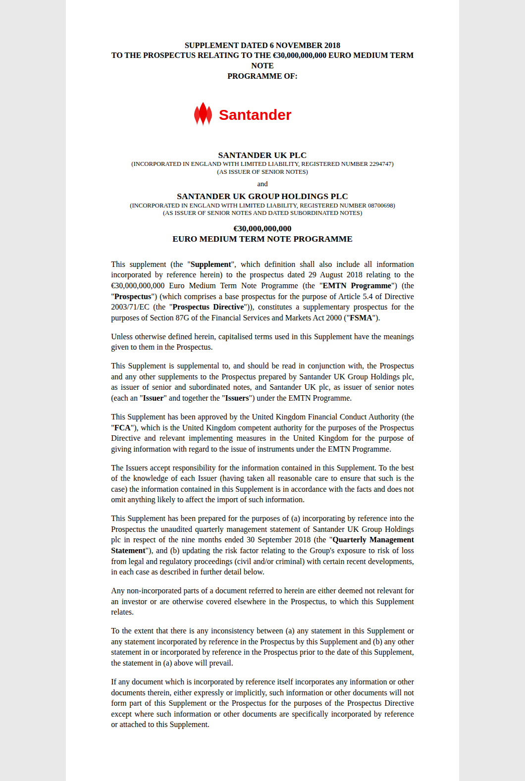Supplement dated 6 November 2018
to the prospectus relating to the €30,000,000,000 Euro Medium Term Note
Programme of:
Santander
Santander UK plc
(Incorporated in England with limited liability, registered number 2294747)
(as Issuer of Senior Notes)
and
Santander UK Group Holdings plc
(Incorporated in England with limited liability, registered number 08700698)
(as Issuer of Senior Notes and Dated Subordinated Notes)
€30,000,000,000
Euro Medium Term Note Programme
This supplement (the "Supplement", which definition shall also include all information incorporated by reference herein) to the prospectus dated 29 August 2018 relating to the €30,000,000,000 Euro Medium Term Note Programme (the "EMTN Programme") (the "Prospectus") (which comprises a base prospectus for the purpose of Article 5.4 of Directive 2003/71/EC (the "Prospectus Directive")), constitutes a supplementary prospectus for the purposes of Section 87G of the Financial Services and Markets Act 2000 ("FSMA").
Unless otherwise defined herein, capitalised terms used in this Supplement have the meanings given to them in the Prospectus.
This Supplement is supplemental to, and should be read in conjunction with, the Prospectus and any other supplements to the Prospectus prepared by Santander UK Group Holdings plc, as issuer of senior and subordinated notes, and Santander UK plc, as issuer of senior notes (each an "Issuer" and together the "Issuers") under the EMTN Programme.
This Supplement has been approved by the United Kingdom Financial Conduct Authority (the "FCA"), which is the United Kingdom competent authority for the purposes of the Prospectus Directive and relevant implementing measures in the United Kingdom for the purpose of giving information with regard to the issue of instruments under the EMTN Programme.
The Issuers accept responsibility for the information contained in this Supplement. To the best of the knowledge of each Issuer (having taken all reasonable care to ensure that such is the case) the information contained in this Supplement is in accordance with the facts and does not omit anything likely to affect the import of such information.
This Supplement has been prepared for the purposes of (a) incorporating by reference into the Prospectus the unaudited quarterly management statement of Santander UK Group Holdings plc in respect of the nine months ended 30 September 2018 (the "Quarterly Management Statement"), and (b) updating the risk factor relating to the Group's exposure to risk of loss from legal and regulatory proceedings (civil and/or criminal) with certain recent developments, in each case as described in further detail below.
Any non-incorporated parts of a document referred to herein are either deemed not relevant for an investor or are otherwise covered elsewhere in the Prospectus, to which this Supplement relates.
To the extent that there is any inconsistency between (a) any statement in this Supplement or any statement incorporated by reference in the Prospectus by this Supplement and (b) any other statement in or incorporated by reference in the Prospectus prior to the date of this Supplement, the statement in (a) above will prevail.
If any document which is incorporated by reference itself incorporates any information or other documents therein, either expressly or implicitly, such information or other documents will not form part of this Supplement or the Prospectus for the purposes of the Prospectus Directive except where such information or other documents are specifically incorporated by reference or attached to this Supplement.